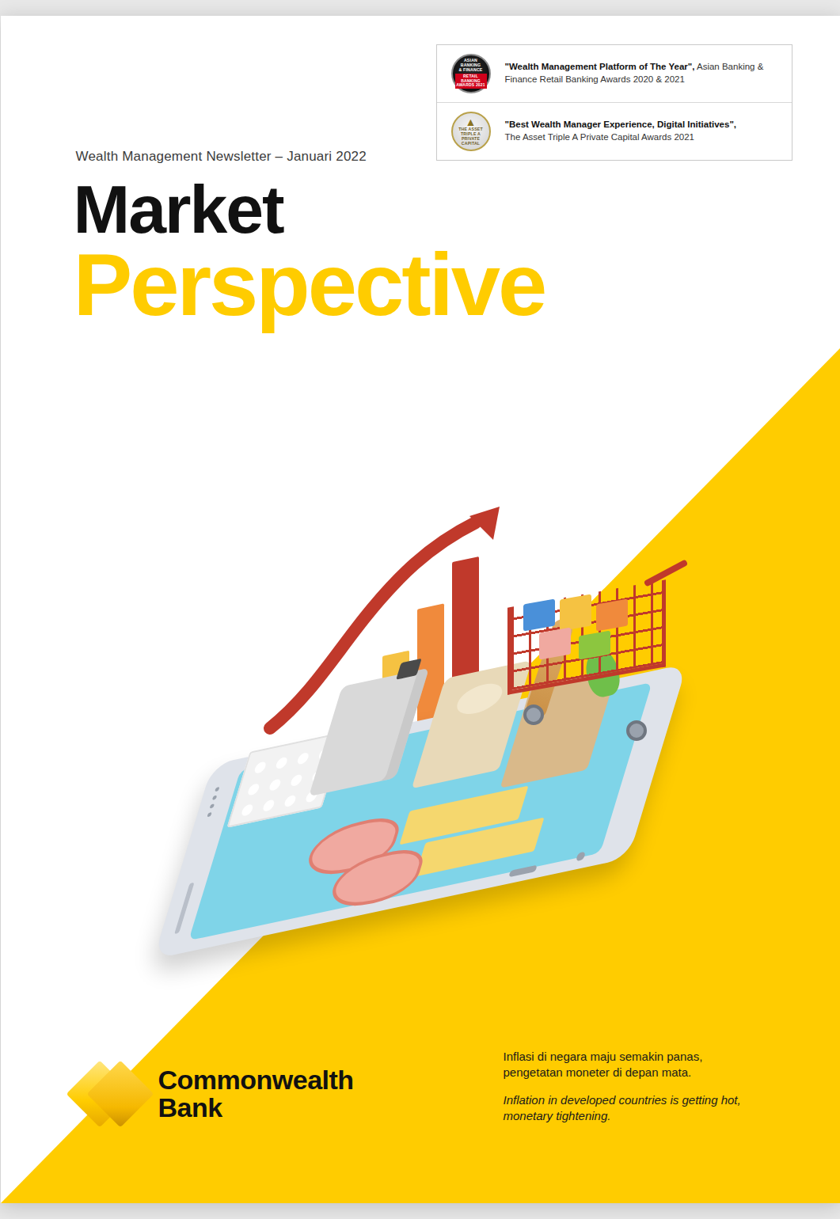ASIAN BANKING
& FINANCE RETAIL BANKING AWARDS 2021
"Wealth Management Platform of The Year", Asian Banking & Finance Retail Banking Awards 2020 & 2021
▲
THE ASSET
TRIPLE A
PRIVATE CAPITAL
"Best Wealth Manager Experience, Digital Initiatives",
The Asset Triple A Private Capital Awards 2021
Wealth Management Newsletter – Januari 2022
Market Perspective
Commonwealth
Bank
Inflasi di negara maju semakin panas, pengetatan moneter di depan mata.
Inflation in developed countries is getting hot, monetary tightening.